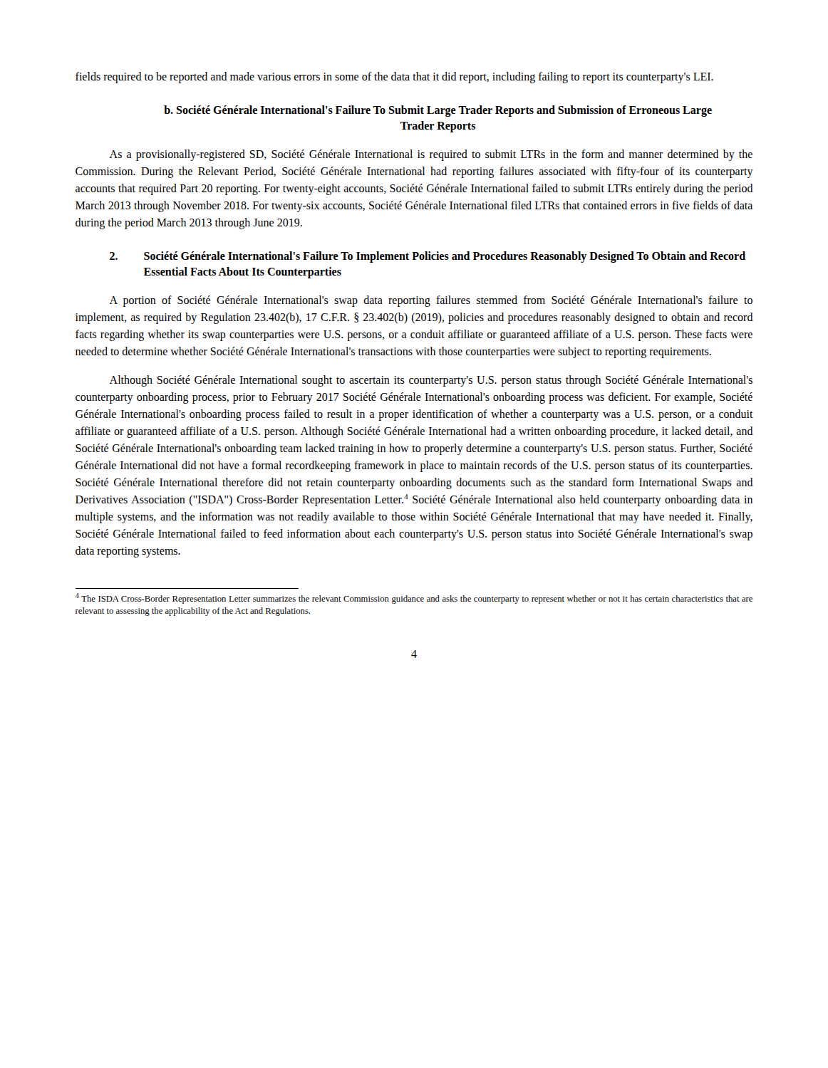fields required to be reported and made various errors in some of the data that it did report, including failing to report its counterparty's LEI.
b. Société Générale International's Failure To Submit Large Trader Reports and Submission of Erroneous Large Trader Reports
As a provisionally-registered SD, Société Générale International is required to submit LTRs in the form and manner determined by the Commission. During the Relevant Period, Société Générale International had reporting failures associated with fifty-four of its counterparty accounts that required Part 20 reporting. For twenty-eight accounts, Société Générale International failed to submit LTRs entirely during the period March 2013 through November 2018. For twenty-six accounts, Société Générale International filed LTRs that contained errors in five fields of data during the period March 2013 through June 2019.
2. Société Générale International's Failure To Implement Policies and Procedures Reasonably Designed To Obtain and Record Essential Facts About Its Counterparties
A portion of Société Générale International's swap data reporting failures stemmed from Société Générale International's failure to implement, as required by Regulation 23.402(b), 17 C.F.R. § 23.402(b) (2019), policies and procedures reasonably designed to obtain and record facts regarding whether its swap counterparties were U.S. persons, or a conduit affiliate or guaranteed affiliate of a U.S. person. These facts were needed to determine whether Société Générale International's transactions with those counterparties were subject to reporting requirements.
Although Société Générale International sought to ascertain its counterparty's U.S. person status through Société Générale International's counterparty onboarding process, prior to February 2017 Société Générale International's onboarding process was deficient. For example, Société Générale International's onboarding process failed to result in a proper identification of whether a counterparty was a U.S. person, or a conduit affiliate or guaranteed affiliate of a U.S. person. Although Société Générale International had a written onboarding procedure, it lacked detail, and Société Générale International's onboarding team lacked training in how to properly determine a counterparty's U.S. person status. Further, Société Générale International did not have a formal recordkeeping framework in place to maintain records of the U.S. person status of its counterparties. Société Générale International therefore did not retain counterparty onboarding documents such as the standard form International Swaps and Derivatives Association ("ISDA") Cross-Border Representation Letter.4 Société Générale International also held counterparty onboarding data in multiple systems, and the information was not readily available to those within Société Générale International that may have needed it. Finally, Société Générale International failed to feed information about each counterparty's U.S. person status into Société Générale International's swap data reporting systems.
4 The ISDA Cross-Border Representation Letter summarizes the relevant Commission guidance and asks the counterparty to represent whether or not it has certain characteristics that are relevant to assessing the applicability of the Act and Regulations.
4